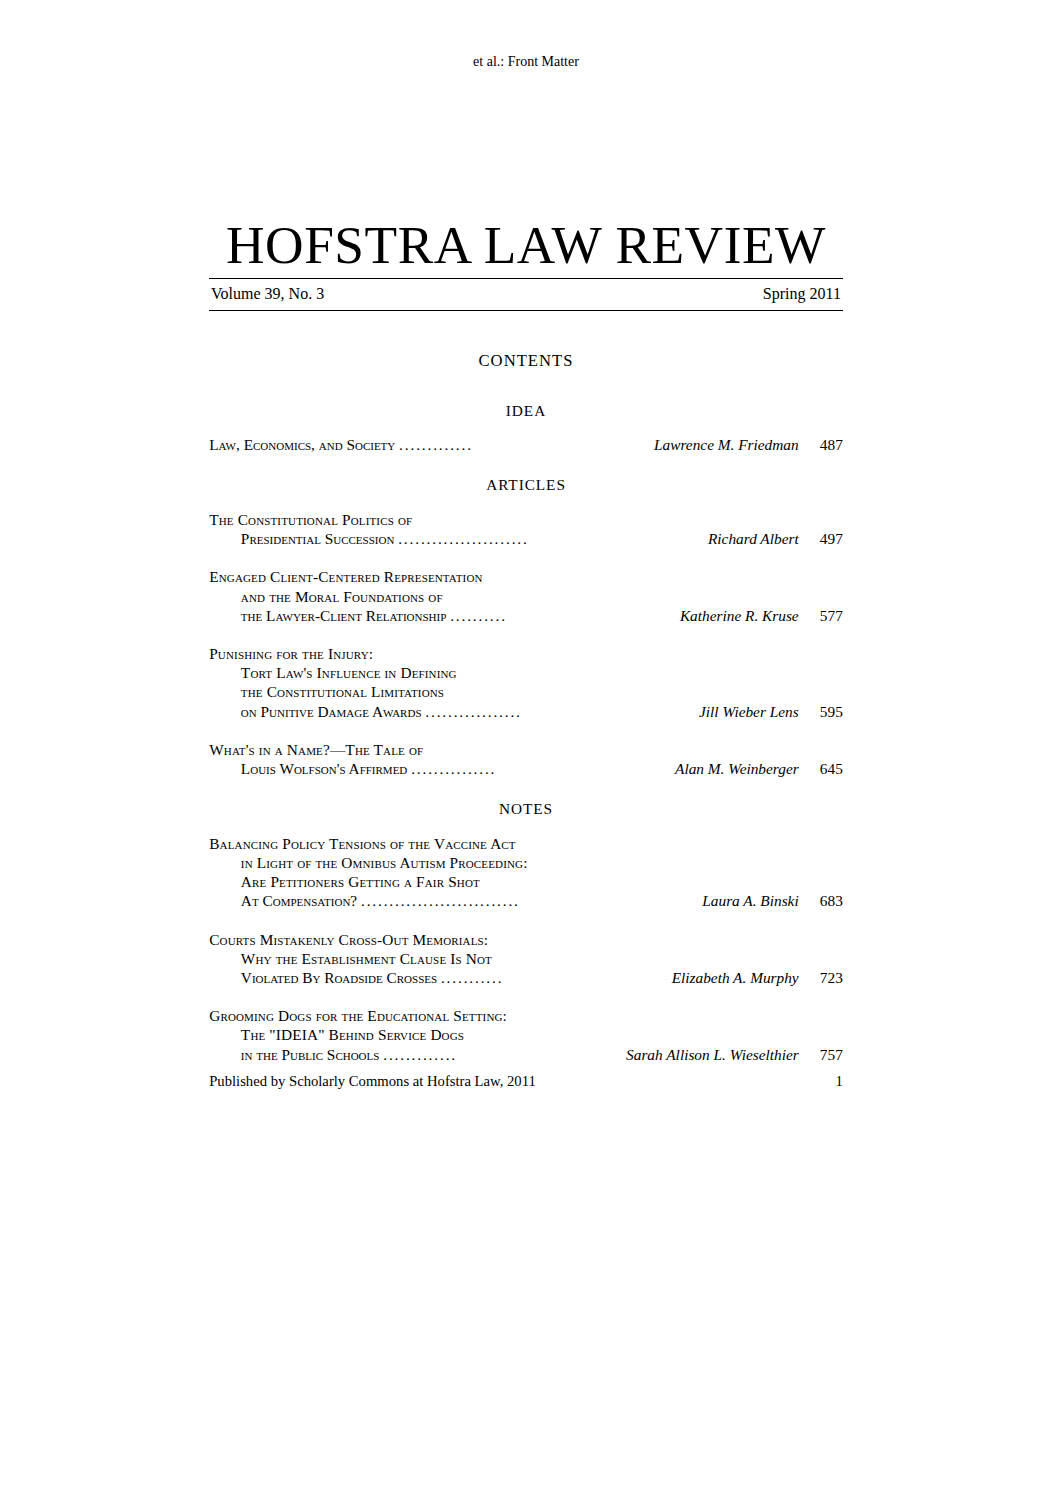et al.: Front Matter
HOFSTRA LAW REVIEW
Volume 39, No. 3 Spring 2011
CONTENTS
IDEA
Law, Economics, and Society ............. Lawrence M. Friedman 487
ARTICLES
The Constitutional Politics of
Presidential Succession ....................... Richard Albert 497
Engaged Client-Centered Representation
and the Moral Foundations of
the Lawyer-Client Relationship .......... Katherine R. Kruse 577
Punishing for the Injury:
Tort Law's Influence in Defining
the Constitutional Limitations
on Punitive Damage Awards ................. Jill Wieber Lens 595
What's in a Name?—The Tale of
Louis Wolfson's Affirmed ............... Alan M. Weinberger 645
NOTES
Balancing Policy Tensions of the Vaccine Act
in Light of the Omnibus Autism Proceeding:
Are Petitioners Getting a Fair Shot
At Compensation? ............................ Laura A. Binski 683
Courts Mistakenly Cross-Out Memorials:
Why the Establishment Clause Is Not
Violated By Roadside Crosses ........... Elizabeth A. Murphy 723
Grooming Dogs for the Educational Setting:
The "IDEIA" Behind Service Dogs
in the Public Schools ............. Sarah Allison L. Wieselthier 757
Published by Scholarly Commons at Hofstra Law, 2011 1